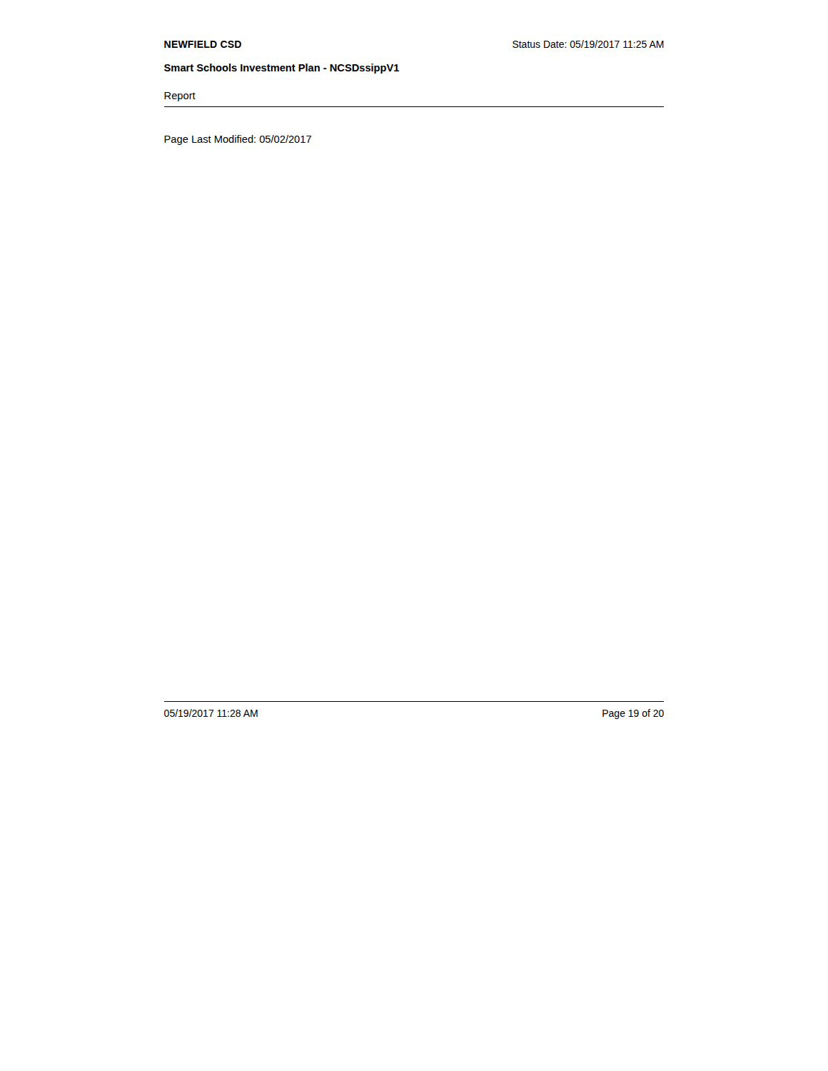NEWFIELD CSD
Status Date: 05/19/2017 11:25 AM
Smart Schools Investment Plan - NCSDssippV1
Report
Page Last Modified: 05/02/2017
05/19/2017 11:28 AM
Page 19 of 20